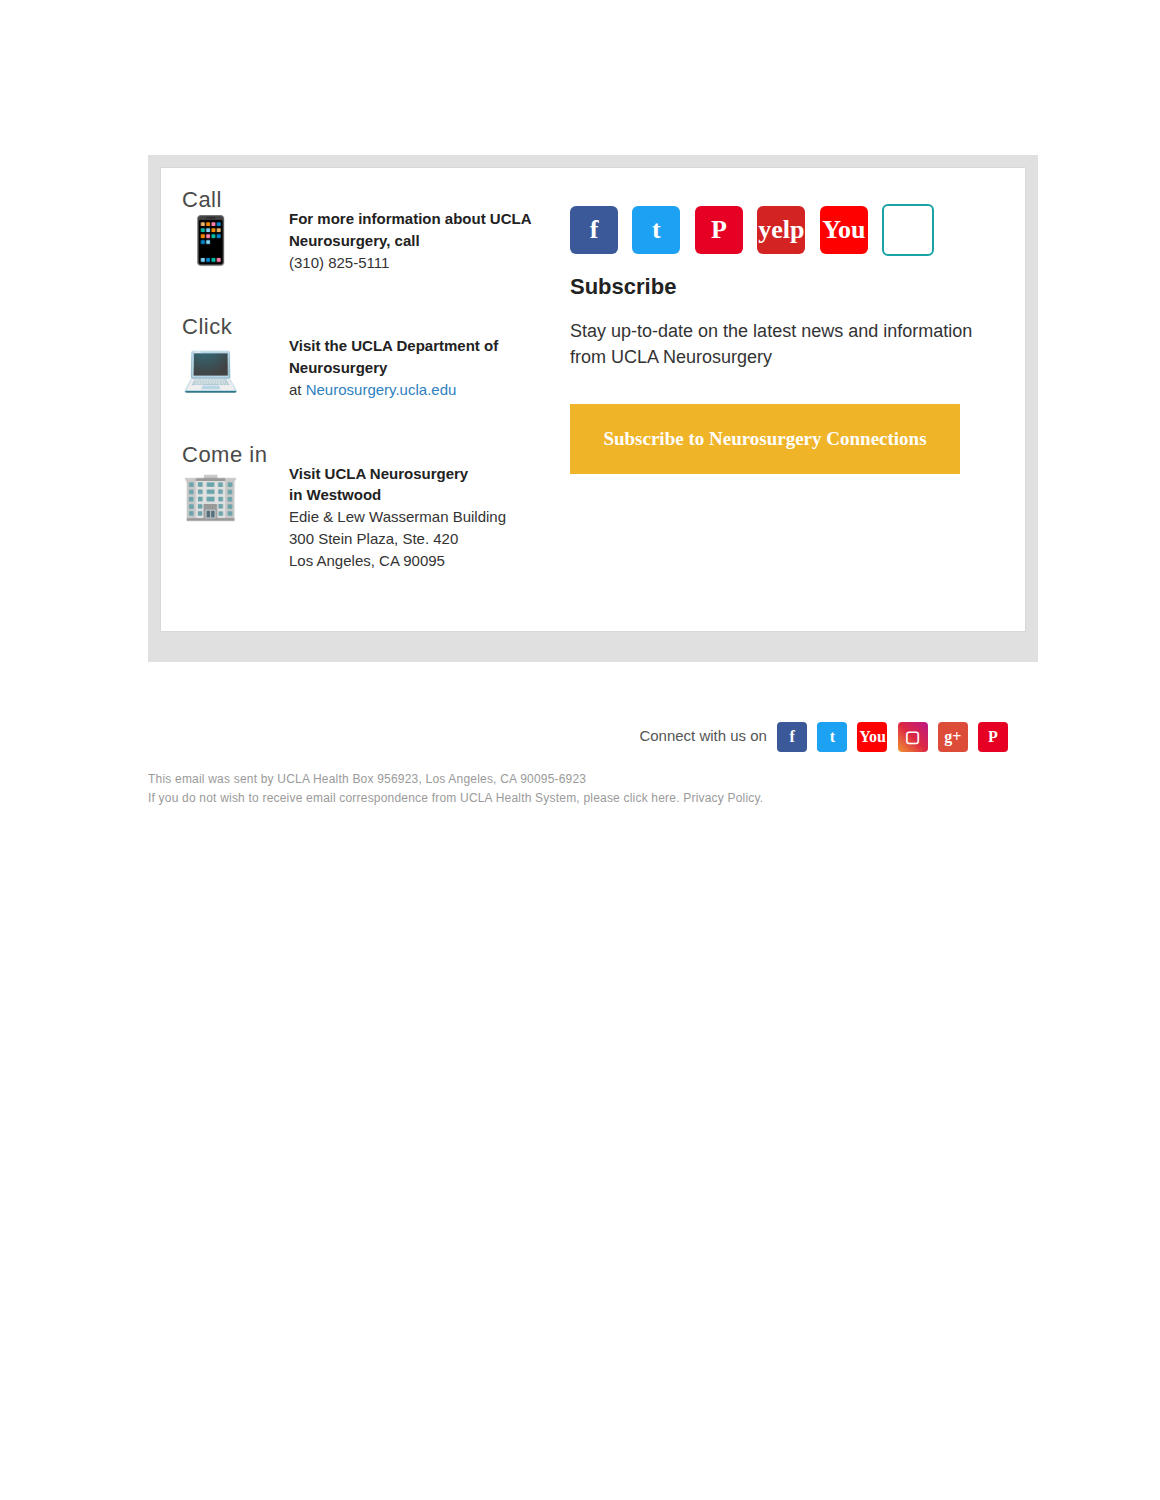| Call 📱 | For more information about UCLA Neurosurgery, call (310) 825-5111 | f t P yelp You Tube ♡ Subscribe Stay up-to-date on the latest news and information from UCLA Neurosurgery Subscribe to Neurosurgery Connections |
| Click 💻 | Visit the UCLA Department of Neurosurgery at Neurosurgery.ucla.edu |
| Come in 🏢 | Visit UCLA Neurosurgery in Westwood Edie & Lew Wasserman Building 300 Stein Plaza, Ste. 420 Los Angeles, CA 90095 |
Connect with us on f t You Tube ▢ g+ P
This email was sent by UCLA Health Box 956923, Los Angeles, CA 90095-6923
If you do not wish to receive email correspondence from UCLA Health System, please click here. Privacy Policy.